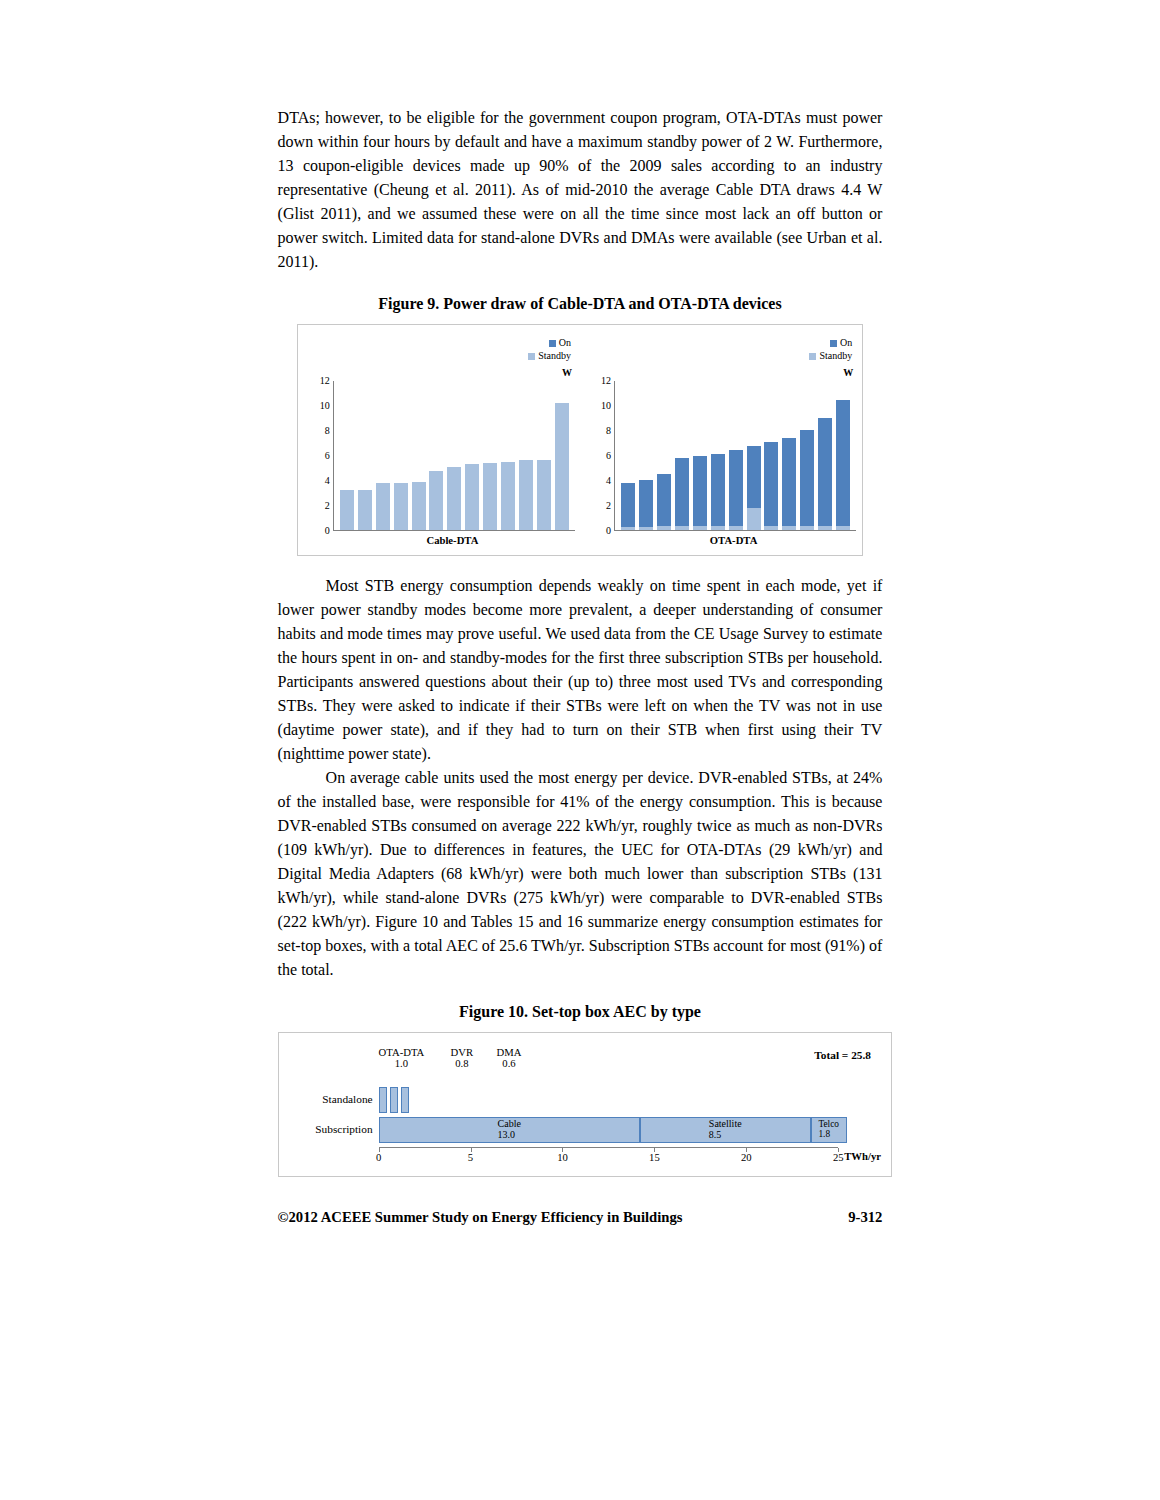DTAs; however, to be eligible for the government coupon program, OTA-DTAs must power down within four hours by default and have a maximum standby power of 2 W. Furthermore, 13 coupon-eligible devices made up 90% of the 2009 sales according to an industry representative (Cheung et al. 2011). As of mid-2010 the average Cable DTA draws 4.4 W (Glist 2011), and we assumed these were on all the time since most lack an off button or power switch. Limited data for stand-alone DVRs and DMAs were available (see Urban et al. 2011).
Figure 9. Power draw of Cable-DTA and OTA-DTA devices
On
Standby
W
12
10
8
6
4
2
0
Cable-DTA
On
Standby
W
12
10
8
6
4
2
0
OTA-DTA
Most STB energy consumption depends weakly on time spent in each mode, yet if lower power standby modes become more prevalent, a deeper understanding of consumer habits and mode times may prove useful. We used data from the CE Usage Survey to estimate the hours spent in on- and standby-modes for the first three subscription STBs per household. Participants answered questions about their (up to) three most used TVs and corresponding STBs. They were asked to indicate if their STBs were left on when the TV was not in use (daytime power state), and if they had to turn on their STB when first using their TV (nighttime power state).
On average cable units used the most energy per device. DVR-enabled STBs, at 24% of the installed base, were responsible for 41% of the energy consumption. This is because DVR-enabled STBs consumed on average 222 kWh/yr, roughly twice as much as non-DVRs (109 kWh/yr). Due to differences in features, the UEC for OTA-DTAs (29 kWh/yr) and Digital Media Adapters (68 kWh/yr) were both much lower than subscription STBs (131 kWh/yr), while stand-alone DVRs (275 kWh/yr) were comparable to DVR-enabled STBs (222 kWh/yr). Figure 10 and Tables 15 and 16 summarize energy consumption estimates for set-top boxes, with a total AEC of 25.6 TWh/yr. Subscription STBs account for most (91%) of the total.
Figure 10. Set-top box AEC by type
Total = 25.8
OTA-DTA
1.0
DVR
0.8
DMA
0.6
Standalone
Subscription
Cable
13.0
Satellite
8.5
Telco
1.8
0 5 10 15 20 25
TWh/yr
©2012 ACEEE Summer Study on Energy Efficiency in Buildings
9-312